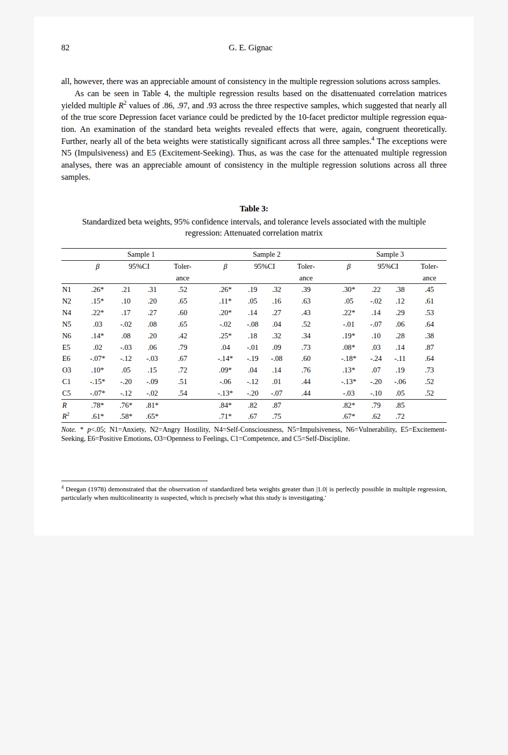82
G. E. Gignac
all, however, there was an appreciable amount of consistency in the multiple regression solutions across samples.
As can be seen in Table 4, the multiple regression results based on the disattenuated correlation matrices yielded multiple R2 values of .86, .97, and .93 across the three respective samples, which suggested that nearly all of the true score Depression facet variance could be predicted by the 10-facet predictor multiple regression equation. An examination of the standard beta weights revealed effects that were, again, congruent theoretically. Further, nearly all of the beta weights were statistically significant across all three samples.4 The exceptions were N5 (Impulsiveness) and E5 (Excitement-Seeking). Thus, as was the case for the attenuated multiple regression analyses, there was an appreciable amount of consistency in the multiple regression solutions across all three samples.
Table 3:
Standardized beta weights, 95% confidence intervals, and tolerance levels associated with the multiple regression: Attenuated correlation matrix
| | Sample 1 | | Sample 2 | | Sample 3 |
| --- | --- | --- | --- | --- | --- |
| | β | 95%CI | Toler- | | β | 95%CI | Toler- | | β | 95%CI | Toler- |
| | | | | ance | | | | | ance | | | | | ance |
| N1 | .26* | .21 | .31 | .52 | | .26* | .19 | .32 | .39 | | .30* | .22 | .38 | .45 |
| N2 | .15* | .10 | .20 | .65 | | .11* | .05 | .16 | .63 | | .05 | -.02 | .12 | .61 |
| N4 | .22* | .17 | .27 | .60 | | .20* | .14 | .27 | .43 | | .22* | .14 | .29 | .53 |
| N5 | .03 | -.02 | .08 | .65 | | -.02 | -.08 | .04 | .52 | | -.01 | -.07 | .06 | .64 |
| N6 | .14* | .08 | .20 | .42 | | .25* | .18 | .32 | .34 | | .19* | .10 | .28 | .38 |
| E5 | .02 | -.03 | .06 | .79 | | .04 | -.01 | .09 | .73 | | .08* | .03 | .14 | .87 |
| E6 | -.07* | -.12 | -.03 | .67 | | -.14* | -.19 | -.08 | .60 | | -.18* | -.24 | -.11 | .64 |
| O3 | .10* | .05 | .15 | .72 | | .09* | .04 | .14 | .76 | | .13* | .07 | .19 | .73 |
| C1 | -.15* | -.20 | -.09 | .51 | | -.06 | -.12 | .01 | .44 | | -.13* | -.20 | -.06 | .52 |
| C5 | -.07* | -.12 | -.02 | .54 | | -.13* | -.20 | -.07 | .44 | | -.03 | -.10 | .05 | .52 |
| R | .78* | .76* | .81* | | | .84* | .82 | .87 | | | .82* | .79 | .85 | |
| R 2 | .61* | .58* | .65* | | | .71* | .67 | .75 | | | .67* | .62 | .72 | |
Note. * p<.05; N1=Anxiety, N2=Angry Hostility, N4=Self-Consciousness, N5=Impulsiveness, N6=Vulnerability, E5=Excitement-Seeking, E6=Positive Emotions, O3=Openness to Feelings, C1=Competence, and C5=Self-Discipline.
4 Deegan (1978) demonstrated that the observation of standardized beta weights greater than |1.0| is perfectly possible in multiple regression, particularly when multicolinearity is suspected, which is precisely what this study is investigating.'